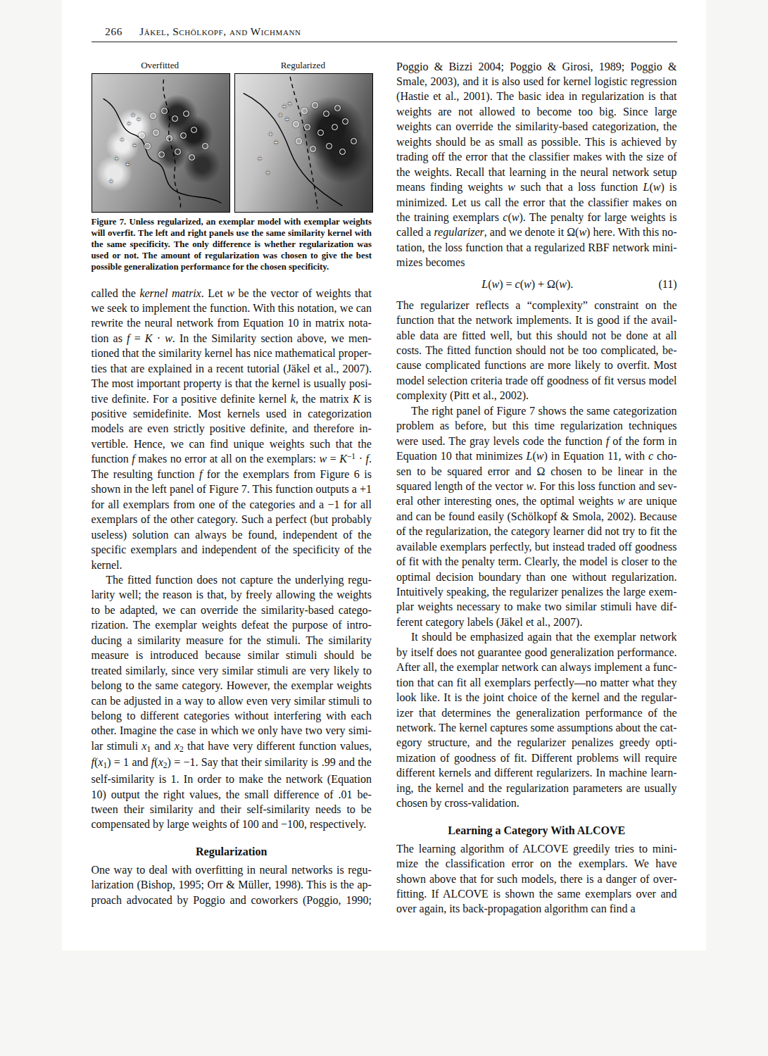266 Jäkel, Schölkopf, and Wichmann
Overfitted
+ + + + + + + +
Regularized
+ + + + + + + +
Figure 7. Unless regularized, an exemplar model with exemplar weights will overfit. The left and right panels use the same similarity kernel with the same specificity. The only difference is whether regularization was used or not. The amount of regularization was chosen to give the best possible generalization performance for the chosen specificity.
called the kernel matrix. Let w be the vector of weights that we seek to implement the function. With this notation, we can rewrite the neural network from Equation 10 in matrix notation as f = K · w. In the Similarity section above, we mentioned that the similarity kernel has nice mathematical properties that are explained in a recent tutorial (Jäkel et al., 2007). The most important property is that the kernel is usually positive definite. For a positive definite kernel k, the matrix K is positive semidefinite. Most kernels used in categorization models are even strictly positive definite, and therefore invertible. Hence, we can find unique weights such that the function f makes no error at all on the exemplars: w = K−1 · f. The resulting function f for the exemplars from Figure 6 is shown in the left panel of Figure 7. This function outputs a +1 for all exemplars from one of the categories and a −1 for all exemplars of the other category. Such a perfect (but probably useless) solution can always be found, independent of the specific exemplars and independent of the specificity of the kernel.
The fitted function does not capture the underlying regularity well; the reason is that, by freely allowing the weights to be adapted, we can override the similarity-based categorization. The exemplar weights defeat the purpose of introducing a similarity measure for the stimuli. The similarity measure is introduced because similar stimuli should be treated similarly, since very similar stimuli are very likely to belong to the same category. However, the exemplar weights can be adjusted in a way to allow even very similar stimuli to belong to different categories without interfering with each other. Imagine the case in which we only have two very similar stimuli x 1 and x 2 that have very different function values, f(x 1) = 1 and f(x 2) = −1. Say that their similarity is .99 and the self-similarity is 1. In order to make the network (Equation 10) output the right values, the small difference of .01 between their similarity and their self-similarity needs to be compensated by large weights of 100 and −100, respectively.
Regularization
One way to deal with overfitting in neural networks is regularization (Bishop, 1995; Orr & Müller, 1998). This is the approach advocated by Poggio and coworkers (Poggio, 1990; Poggio & Bizzi 2004; Poggio & Girosi, 1989; Poggio & Smale, 2003), and it is also used for kernel logistic regression (Hastie et al., 2001). The basic idea in regularization is that weights are not allowed to become too big. Since large weights can override the similarity-based categorization, the weights should be as small as possible. This is achieved by trading off the error that the classifier makes with the size of the weights. Recall that learning in the neural network setup means finding weights w such that a loss function L(w) is minimized. Let us call the error that the classifier makes on the training exemplars c(w). The penalty for large weights is called a regularizer, and we denote it Ω(w) here. With this notation, the loss function that a regularized RBF network minimizes becomes
(11) L(w) = c(w) + Ω(w).
The regularizer reflects a “complexity” constraint on the function that the network implements. It is good if the available data are fitted well, but this should not be done at all costs. The fitted function should not be too complicated, because complicated functions are more likely to overfit. Most model selection criteria trade off goodness of fit versus model complexity (Pitt et al., 2002).
The right panel of Figure 7 shows the same categorization problem as before, but this time regularization techniques were used. The gray levels code the function f of the form in Equation 10 that minimizes L(w) in Equation 11, with c chosen to be squared error and Ω chosen to be linear in the squared length of the vector w. For this loss function and several other interesting ones, the optimal weights w are unique and can be found easily (Schölkopf & Smola, 2002). Because of the regularization, the category learner did not try to fit the available exemplars perfectly, but instead traded off goodness of fit with the penalty term. Clearly, the model is closer to the optimal decision boundary than one without regularization. Intuitively speaking, the regularizer penalizes the large exemplar weights necessary to make two similar stimuli have different category labels (Jäkel et al., 2007).
It should be emphasized again that the exemplar network by itself does not guarantee good generalization performance. After all, the exemplar network can always implement a function that can fit all exemplars perfectly—no matter what they look like. It is the joint choice of the kernel and the regularizer that determines the generalization performance of the network. The kernel captures some assumptions about the category structure, and the regularizer penalizes greedy optimization of goodness of fit. Different problems will require different kernels and different regularizers. In machine learning, the kernel and the regularization parameters are usually chosen by cross-validation.
Learning a Category With ALCOVE
The learning algorithm of ALCOVE greedily tries to minimize the classification error on the exemplars. We have shown above that for such models, there is a danger of overfitting. If ALCOVE is shown the same exemplars over and over again, its back-propagation algorithm can find a